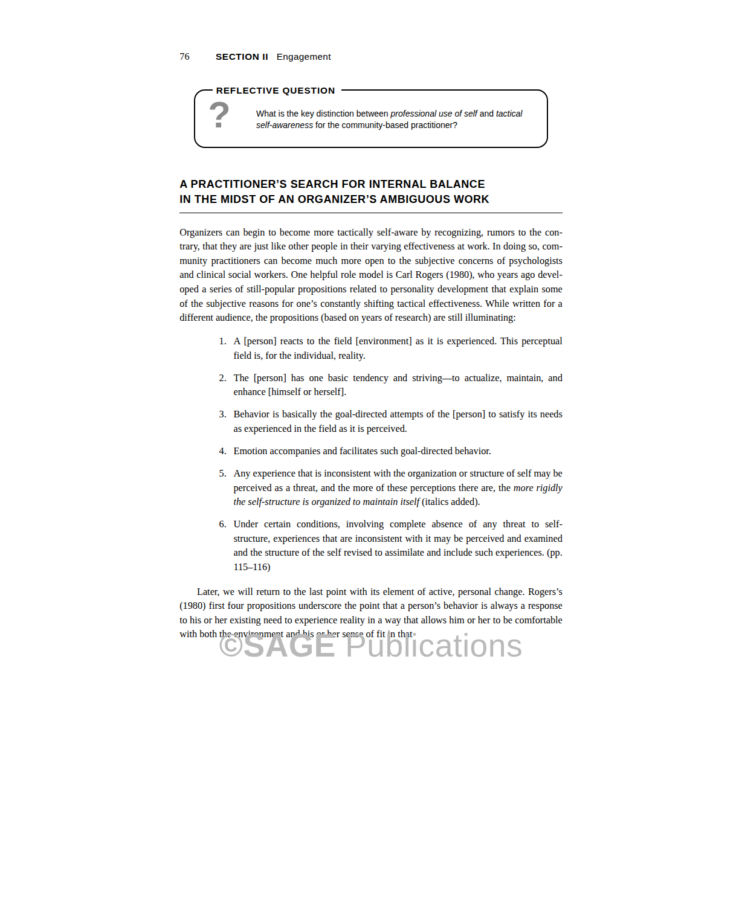76 SECTION II Engagement
REFLECTIVE QUESTION ?
What is the key distinction between professional use of self and tactical self-awareness for the community-based practitioner?
A Practitioner’s Search for Internal Balance
in the Midst of an Organizer’s Ambiguous Work
Organizers can begin to become more tactically self-aware by recognizing, rumors to the contrary, that they are just like other people in their varying effectiveness at work. In doing so, community practitioners can become much more open to the subjective concerns of psychologists and clinical social workers. One helpful role model is Carl Rogers (1980), who years ago developed a series of still-popular propositions related to personality development that explain some of the subjective reasons for one’s constantly shifting tactical effectiveness. While written for a different audience, the propositions (based on years of research) are still illuminating:
A [person] reacts to the field [environment] as it is experienced. This perceptual field is, for the individual, reality.
The [person] has one basic tendency and striving—to actualize, maintain, and enhance [himself or herself].
Behavior is basically the goal-directed attempts of the [person] to satisfy its needs as experienced in the field as it is perceived.
Emotion accompanies and facilitates such goal-directed behavior.
Any experience that is inconsistent with the organization or structure of self may be perceived as a threat, and the more of these perceptions there are, the more rigidly the self-structure is organized to maintain itself (italics added).
Under certain conditions, involving complete absence of any threat to self-structure, experiences that are inconsistent with it may be perceived and examined and the structure of the self revised to assimilate and include such experiences. (pp. 115–116)
Later, we will return to the last point with its element of active, personal change. Rogers’s (1980) first four propositions underscore the point that a person’s behavior is always a response to his or her existing need to experience reality in a way that allows him or her to be comfortable with both the environment and his or her sense of fit in that
©SAGE Publications